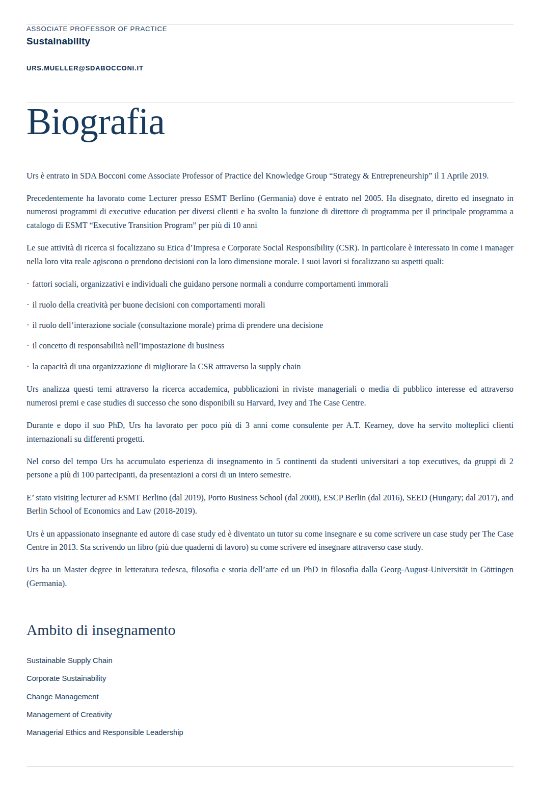Associate Professor of Practice
Sustainability
urs.mueller@sdabocconi.it
Biografia
Urs è entrato in SDA Bocconi come Associate Professor of Practice del Knowledge Group “Strategy & Entrepreneurship” il 1 Aprile 2019.
Precedentemente ha lavorato come Lecturer presso ESMT Berlino (Germania) dove è entrato nel 2005. Ha disegnato, diretto ed insegnato in numerosi programmi di executive education per diversi clienti e ha svolto la funzione di direttore di programma per il principale programma a catalogo di ESMT “Executive Transition Program” per più di 10 anni
Le sue attività di ricerca si focalizzano su Etica d’Impresa e Corporate Social Responsibility (CSR). In particolare è interessato in come i manager nella loro vita reale agiscono o prendono decisioni con la loro dimensione morale. I suoi lavori si focalizzano su aspetti quali:
fattori sociali, organizzativi e individuali che guidano persone normali a condurre comportamenti immorali
il ruolo della creatività per buone decisioni con comportamenti morali
il ruolo dell’interazione sociale (consultazione morale) prima di prendere una decisione
il concetto di responsabilità nell’impostazione di business
la capacità di una organizzazione di migliorare la CSR attraverso la supply chain
Urs analizza questi temi attraverso la ricerca accademica, pubblicazioni in riviste manageriali o media di pubblico interesse ed attraverso numerosi premi e case studies di successo che sono disponibili su Harvard, Ivey and The Case Centre.
Durante e dopo il suo PhD, Urs ha lavorato per poco più di 3 anni come consulente per A.T. Kearney, dove ha servito molteplici clienti internazionali su differenti progetti.
Nel corso del tempo Urs ha accumulato esperienza di insegnamento in 5 continenti da studenti universitari a top executives, da gruppi di 2 persone a più di 100 partecipanti, da presentazioni a corsi di un intero semestre.
E’ stato visiting lecturer ad ESMT Berlino (dal 2019), Porto Business School (dal 2008), ESCP Berlin (dal 2016), SEED (Hungary; dal 2017), and Berlin School of Economics and Law (2018-2019).
Urs è un appassionato insegnante ed autore di case study ed è diventato un tutor su come insegnare e su come scrivere un case study per The Case Centre in 2013. Sta scrivendo un libro (più due quaderni di lavoro) su come scrivere ed insegnare attraverso case study.
Urs ha un Master degree in letteratura tedesca, filosofia e storia dell’arte ed un PhD in filosofia dalla Georg-August-Universität in Göttingen (Germania).
Ambito di insegnamento
Sustainable Supply Chain
Corporate Sustainability
Change Management
Management of Creativity
Managerial Ethics and Responsible Leadership